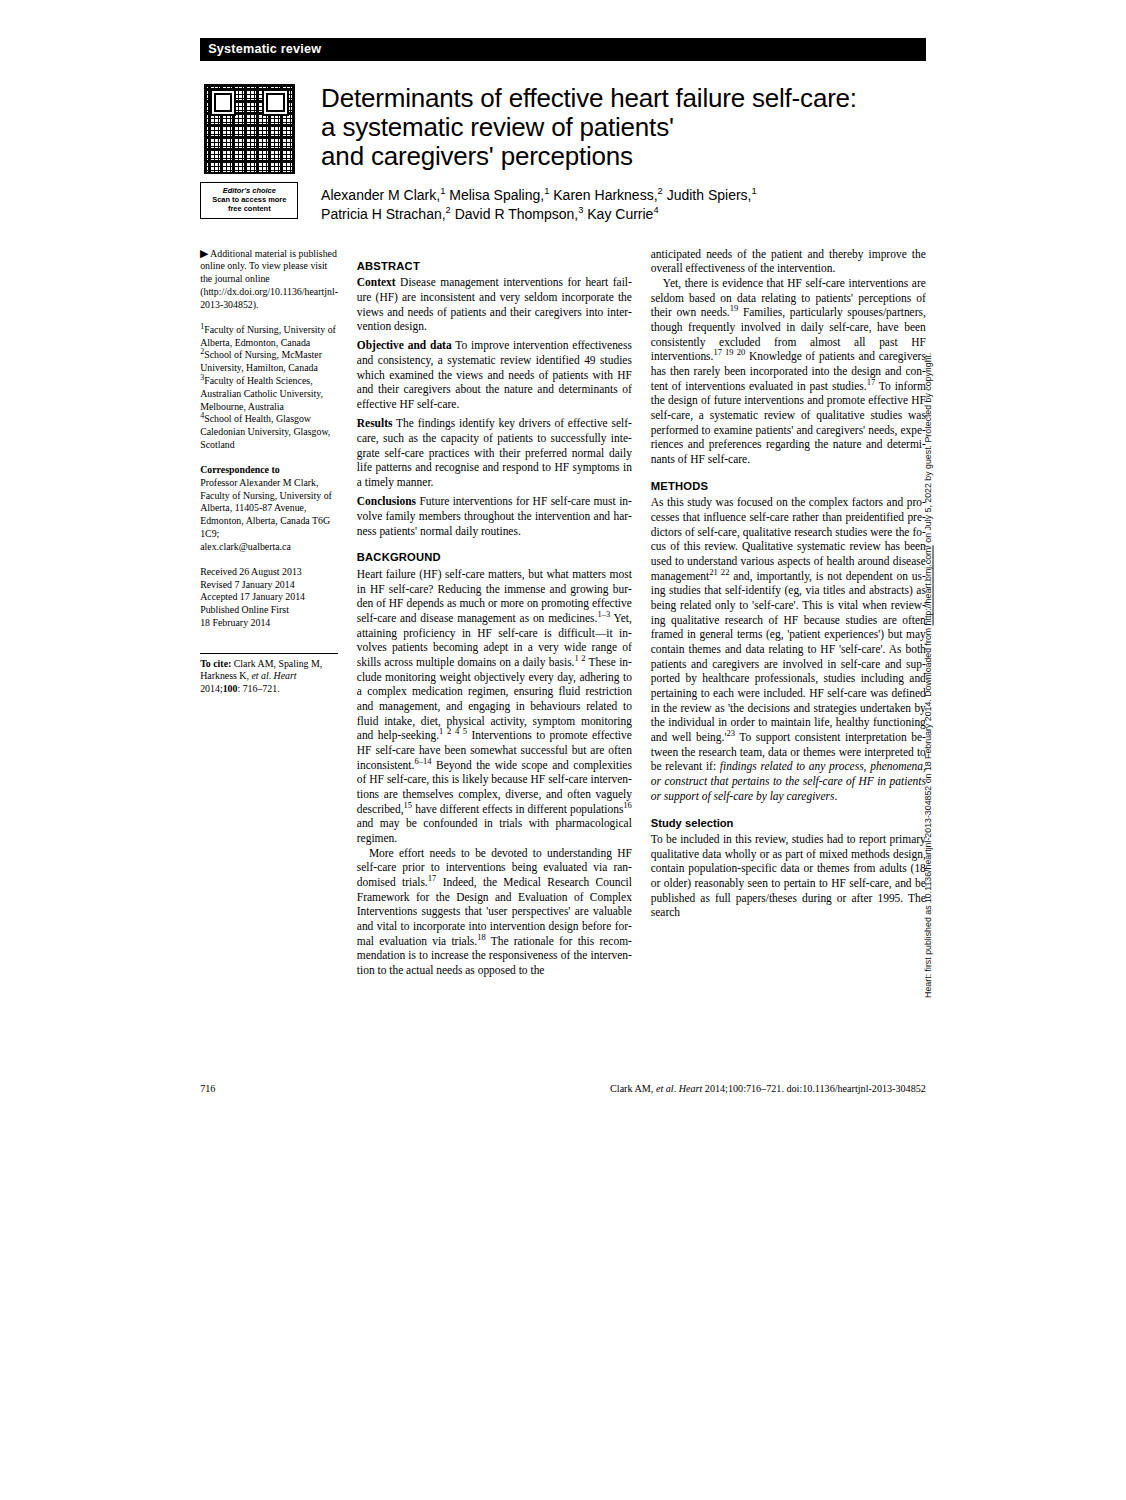Systematic review
Heart: first published as 10.1136/heartjnl-2013-304852 on 18 February 2014. Downloaded from http://heart.bmj.com/ on July 5, 2022 by guest. Protected by copyright.
Editor's choice
Scan to access more
free content
Determinants of effective heart failure self-care:
a systematic review of patients'
and caregivers' perceptions
Alexander M Clark,1 Melisa Spaling,1 Karen Harkness,2 Judith Spiers,1
Patricia H Strachan,2 David R Thompson,3 Kay Currie4
▶ Additional material is published online only. To view please visit the journal online (http://dx.doi.org/10.1136/heartjnl-2013-304852).
1Faculty of Nursing, University of Alberta, Edmonton, Canada
2School of Nursing, McMaster University, Hamilton, Canada
3Faculty of Health Sciences, Australian Catholic University, Melbourne, Australia
4School of Health, Glasgow Caledonian University, Glasgow, Scotland
Correspondence to
Professor Alexander M Clark, Faculty of Nursing, University of Alberta, 11405-87 Avenue, Edmonton, Alberta, Canada T6G 1C9;
alex.clark@ualberta.ca
Received 26 August 2013
Revised 7 January 2014
Accepted 17 January 2014
Published Online First
18 February 2014
To cite: Clark AM, Spaling M, Harkness K, et al. Heart 2014;100: 716–721.
Abstract
Context Disease management interventions for heart failure (HF) are inconsistent and very seldom incorporate the views and needs of patients and their caregivers into intervention design.
Objective and data To improve intervention effectiveness and consistency, a systematic review identified 49 studies which examined the views and needs of patients with HF and their caregivers about the nature and determinants of effective HF self-care.
Results The findings identify key drivers of effective self-care, such as the capacity of patients to successfully integrate self-care practices with their preferred normal daily life patterns and recognise and respond to HF symptoms in a timely manner.
Conclusions Future interventions for HF self-care must involve family members throughout the intervention and harness patients' normal daily routines.
Background
Heart failure (HF) self-care matters, but what matters most in HF self-care? Reducing the immense and growing burden of HF depends as much or more on promoting effective self-care and disease management as on medicines.1–3 Yet, attaining proficiency in HF self-care is difficult—it involves patients becoming adept in a very wide range of skills across multiple domains on a daily basis.1 2 These include monitoring weight objectively every day, adhering to a complex medication regimen, ensuring fluid restriction and management, and engaging in behaviours related to fluid intake, diet, physical activity, symptom monitoring and help-seeking.1 2 4 5 Interventions to promote effective HF self-care have been somewhat successful but are often inconsistent.6–14 Beyond the wide scope and complexities of HF self-care, this is likely because HF self-care interventions are themselves complex, diverse, and often vaguely described,15 have different effects in different populations16 and may be confounded in trials with pharmacological regimen.
More effort needs to be devoted to understanding HF self-care prior to interventions being evaluated via randomised trials.17 Indeed, the Medical Research Council Framework for the Design and Evaluation of Complex Interventions suggests that 'user perspectives' are valuable and vital to incorporate into intervention design before formal evaluation via trials.18 The rationale for this recommendation is to increase the responsiveness of the intervention to the actual needs as opposed to the
anticipated needs of the patient and thereby improve the overall effectiveness of the intervention.
Yet, there is evidence that HF self-care interventions are seldom based on data relating to patients' perceptions of their own needs.19 Families, particularly spouses/partners, though frequently involved in daily self-care, have been consistently excluded from almost all past HF interventions.17 19 20 Knowledge of patients and caregivers has then rarely been incorporated into the design and content of interventions evaluated in past studies.17 To inform the design of future interventions and promote effective HF self-care, a systematic review of qualitative studies was performed to examine patients' and caregivers' needs, experiences and preferences regarding the nature and determinants of HF self-care.
Methods
As this study was focused on the complex factors and processes that influence self-care rather than preidentified predictors of self-care, qualitative research studies were the focus of this review. Qualitative systematic review has been used to understand various aspects of health around disease management21 22 and, importantly, is not dependent on using studies that self-identify (eg, via titles and abstracts) as being related only to 'self-care'. This is vital when reviewing qualitative research of HF because studies are often framed in general terms (eg, 'patient experiences') but may contain themes and data relating to HF 'self-care'. As both patients and caregivers are involved in self-care and supported by healthcare professionals, studies including and pertaining to each were included. HF self-care was defined in the review as 'the decisions and strategies undertaken by the individual in order to maintain life, healthy functioning and well being.'23 To support consistent interpretation between the research team, data or themes were interpreted to be relevant if: findings related to any process, phenomena, or construct that pertains to the self-care of HF in patients or support of self-care by lay caregivers.
Study selection
To be included in this review, studies had to report primary qualitative data wholly or as part of mixed methods design, contain population-specific data or themes from adults (18 or older) reasonably seen to pertain to HF self-care, and be published as full papers/theses during or after 1995. The search
716
Clark AM, et al. Heart 2014;100:716–721. doi:10.1136/heartjnl-2013-304852